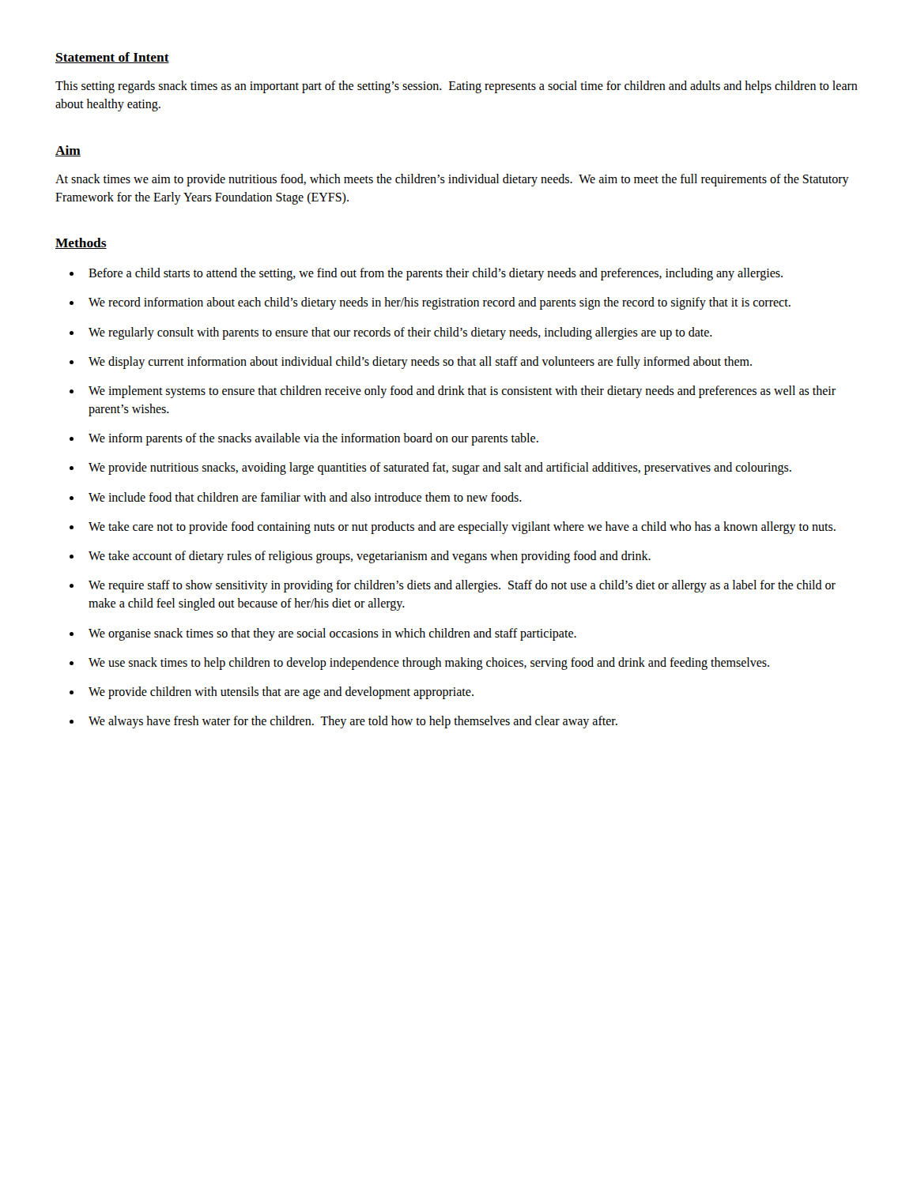Statement of Intent
This setting regards snack times as an important part of the setting’s session. Eating represents a social time for children and adults and helps children to learn about healthy eating.
Aim
At snack times we aim to provide nutritious food, which meets the children’s individual dietary needs. We aim to meet the full requirements of the Statutory Framework for the Early Years Foundation Stage (EYFS).
Methods
Before a child starts to attend the setting, we find out from the parents their child’s dietary needs and preferences, including any allergies.
We record information about each child’s dietary needs in her/his registration record and parents sign the record to signify that it is correct.
We regularly consult with parents to ensure that our records of their child’s dietary needs, including allergies are up to date.
We display current information about individual child’s dietary needs so that all staff and volunteers are fully informed about them.
We implement systems to ensure that children receive only food and drink that is consistent with their dietary needs and preferences as well as their parent’s wishes.
We inform parents of the snacks available via the information board on our parents table.
We provide nutritious snacks, avoiding large quantities of saturated fat, sugar and salt and artificial additives, preservatives and colourings.
We include food that children are familiar with and also introduce them to new foods.
We take care not to provide food containing nuts or nut products and are especially vigilant where we have a child who has a known allergy to nuts.
We take account of dietary rules of religious groups, vegetarianism and vegans when providing food and drink.
We require staff to show sensitivity in providing for children’s diets and allergies. Staff do not use a child’s diet or allergy as a label for the child or make a child feel singled out because of her/his diet or allergy.
We organise snack times so that they are social occasions in which children and staff participate.
We use snack times to help children to develop independence through making choices, serving food and drink and feeding themselves.
We provide children with utensils that are age and development appropriate.
We always have fresh water for the children. They are told how to help themselves and clear away after.